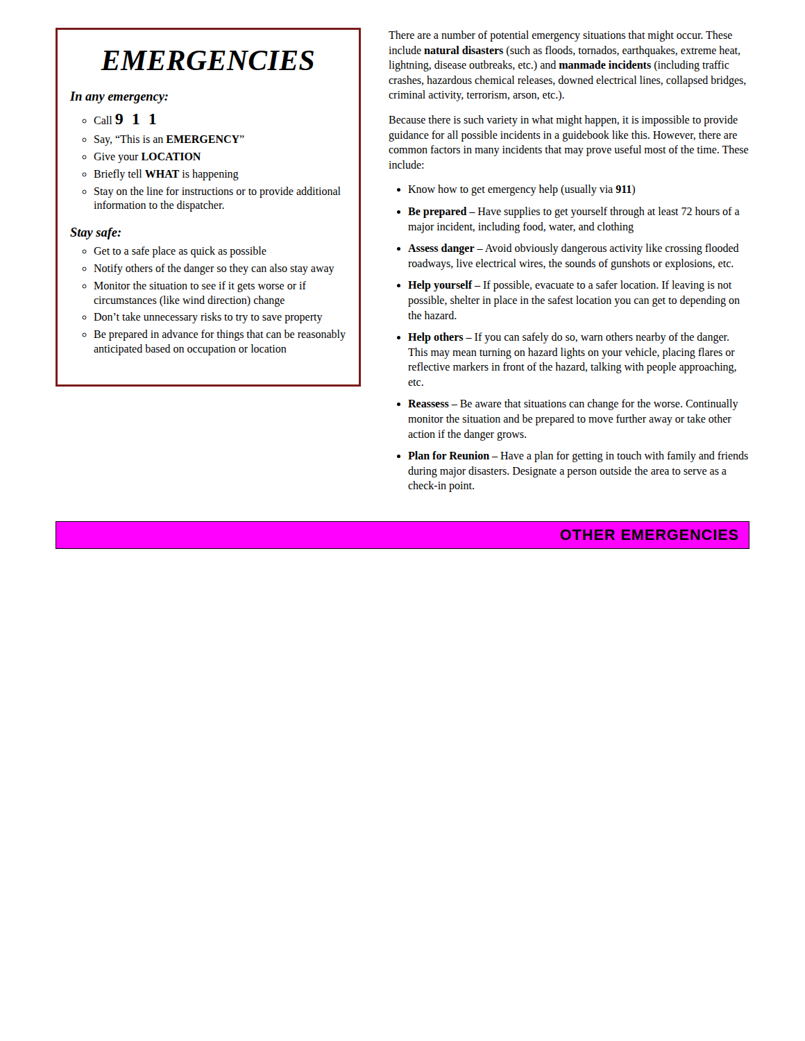EMERGENCIES
In any emergency:
Call 9 1 1
Say, “This is an EMERGENCY”
Give your LOCATION
Briefly tell WHAT is happening
Stay on the line for instructions or to provide additional information to the dispatcher.
Stay safe:
Get to a safe place as quick as possible
Notify others of the danger so they can also stay away
Monitor the situation to see if it gets worse or if circumstances (like wind direction) change
Don’t take unnecessary risks to try to save property
Be prepared in advance for things that can be reasonably anticipated based on occupation or location
There are a number of potential emergency situations that might occur. These include natural disasters (such as floods, tornados, earthquakes, extreme heat, lightning, disease outbreaks, etc.) and manmade incidents (including traffic crashes, hazardous chemical releases, downed electrical lines, collapsed bridges, criminal activity, terrorism, arson, etc.).
Because there is such variety in what might happen, it is impossible to provide guidance for all possible incidents in a guidebook like this. However, there are common factors in many incidents that may prove useful most of the time. These include:
Know how to get emergency help (usually via 911)
Be prepared – Have supplies to get yourself through at least 72 hours of a major incident, including food, water, and clothing
Assess danger – Avoid obviously dangerous activity like crossing flooded roadways, live electrical wires, the sounds of gunshots or explosions, etc.
Help yourself – If possible, evacuate to a safer location. If leaving is not possible, shelter in place in the safest location you can get to depending on the hazard.
Help others – If you can safely do so, warn others nearby of the danger. This may mean turning on hazard lights on your vehicle, placing flares or reflective markers in front of the hazard, talking with people approaching, etc.
Reassess – Be aware that situations can change for the worse. Continually monitor the situation and be prepared to move further away or take other action if the danger grows.
Plan for Reunion – Have a plan for getting in touch with family and friends during major disasters. Designate a person outside the area to serve as a check-in point.
OTHER EMERGENCIES